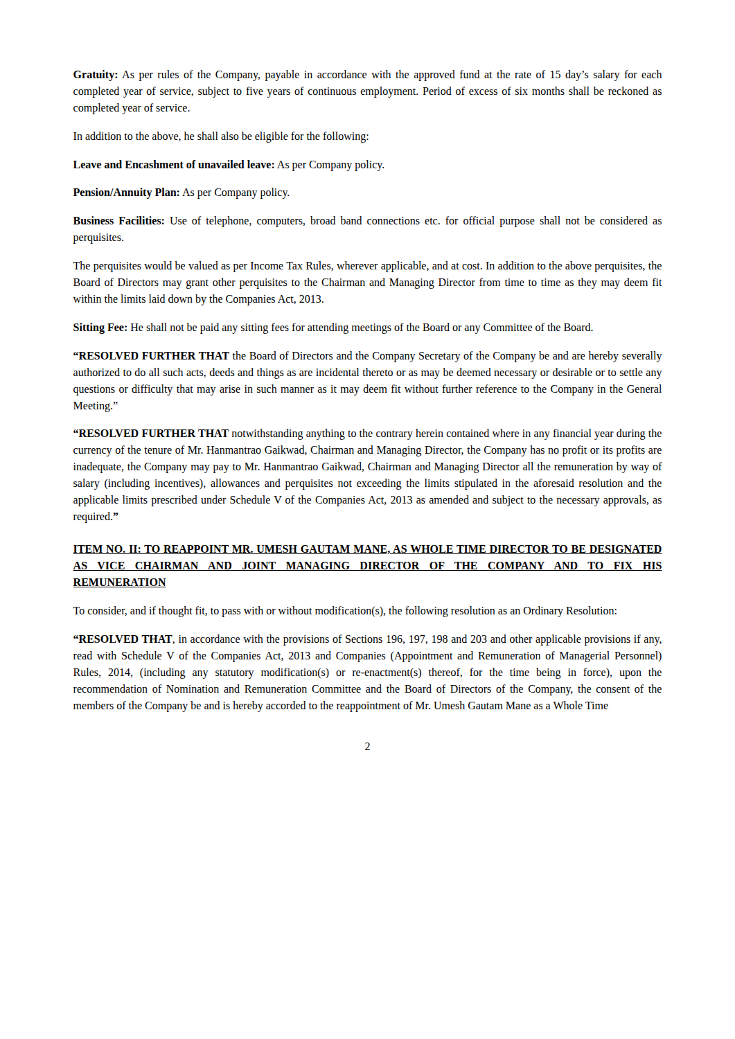Gratuity: As per rules of the Company, payable in accordance with the approved fund at the rate of 15 day’s salary for each completed year of service, subject to five years of continuous employment. Period of excess of six months shall be reckoned as completed year of service.
In addition to the above, he shall also be eligible for the following:
Leave and Encashment of unavailed leave: As per Company policy.
Pension/Annuity Plan: As per Company policy.
Business Facilities: Use of telephone, computers, broad band connections etc. for official purpose shall not be considered as perquisites.
The perquisites would be valued as per Income Tax Rules, wherever applicable, and at cost. In addition to the above perquisites, the Board of Directors may grant other perquisites to the Chairman and Managing Director from time to time as they may deem fit within the limits laid down by the Companies Act, 2013.
Sitting Fee: He shall not be paid any sitting fees for attending meetings of the Board or any Committee of the Board.
“RESOLVED FURTHER THAT the Board of Directors and the Company Secretary of the Company be and are hereby severally authorized to do all such acts, deeds and things as are incidental thereto or as may be deemed necessary or desirable or to settle any questions or difficulty that may arise in such manner as it may deem fit without further reference to the Company in the General Meeting.”
“RESOLVED FURTHER THAT notwithstanding anything to the contrary herein contained where in any financial year during the currency of the tenure of Mr. Hanmantrao Gaikwad, Chairman and Managing Director, the Company has no profit or its profits are inadequate, the Company may pay to Mr. Hanmantrao Gaikwad, Chairman and Managing Director all the remuneration by way of salary (including incentives), allowances and perquisites not exceeding the limits stipulated in the aforesaid resolution and the applicable limits prescribed under Schedule V of the Companies Act, 2013 as amended and subject to the necessary approvals, as required.”
ITEM NO. II: TO REAPPOINT MR. UMESH GAUTAM MANE, AS WHOLE TIME DIRECTOR TO BE DESIGNATED AS VICE CHAIRMAN AND JOINT MANAGING DIRECTOR OF THE COMPANY AND TO FIX HIS REMUNERATION
To consider, and if thought fit, to pass with or without modification(s), the following resolution as an Ordinary Resolution:
“RESOLVED THAT, in accordance with the provisions of Sections 196, 197, 198 and 203 and other applicable provisions if any, read with Schedule V of the Companies Act, 2013 and Companies (Appointment and Remuneration of Managerial Personnel) Rules, 2014, (including any statutory modification(s) or re-enactment(s) thereof, for the time being in force), upon the recommendation of Nomination and Remuneration Committee and the Board of Directors of the Company, the consent of the members of the Company be and is hereby accorded to the reappointment of Mr. Umesh Gautam Mane as a Whole Time
2